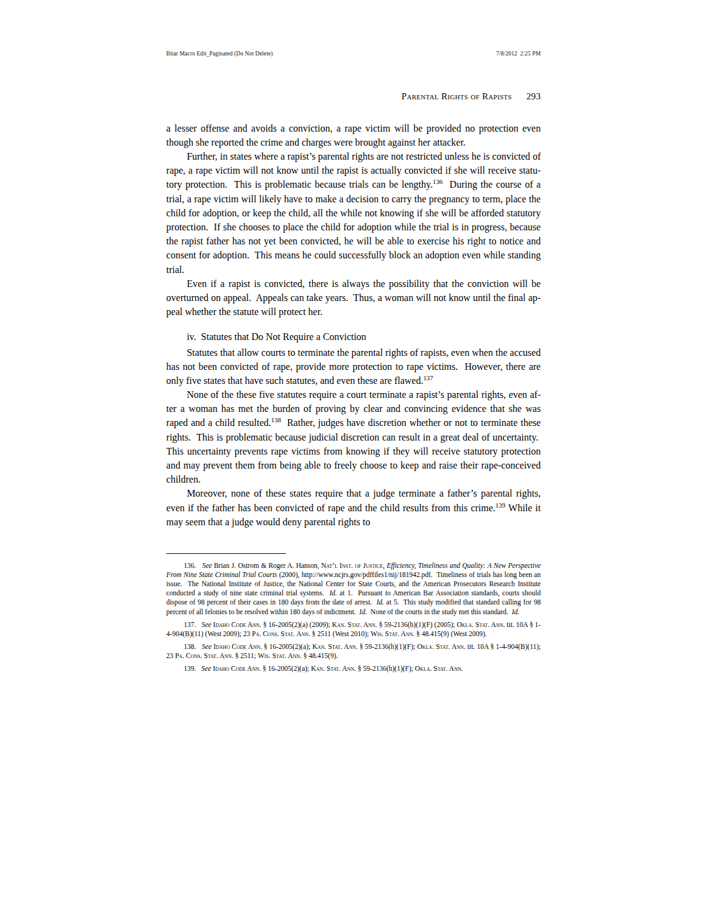Bitar Macro Edit_Paginated (Do Not Delete) 7/8/2012 2:25 PM
Parental Rights of Rapists 293
a lesser offense and avoids a conviction, a rape victim will be provided no protection even though she reported the crime and charges were brought against her attacker.
Further, in states where a rapist’s parental rights are not restricted unless he is convicted of rape, a rape victim will not know until the rapist is actually convicted if she will receive statutory protection. This is problematic because trials can be lengthy.136 During the course of a trial, a rape victim will likely have to make a decision to carry the pregnancy to term, place the child for adoption, or keep the child, all the while not knowing if she will be afforded statutory protection. If she chooses to place the child for adoption while the trial is in progress, because the rapist father has not yet been convicted, he will be able to exercise his right to notice and consent for adoption. This means he could successfully block an adoption even while standing trial.
Even if a rapist is convicted, there is always the possibility that the conviction will be overturned on appeal. Appeals can take years. Thus, a woman will not know until the final appeal whether the statute will protect her.
iv. Statutes that Do Not Require a Conviction
Statutes that allow courts to terminate the parental rights of rapists, even when the accused has not been convicted of rape, provide more protection to rape victims. However, there are only five states that have such statutes, and even these are flawed.137
None of the these five statutes require a court terminate a rapist’s parental rights, even after a woman has met the burden of proving by clear and convincing evidence that she was raped and a child resulted.138 Rather, judges have discretion whether or not to terminate these rights. This is problematic because judicial discretion can result in a great deal of uncertainty. This uncertainty prevents rape victims from knowing if they will receive statutory protection and may prevent them from being able to freely choose to keep and raise their rape-conceived children.
Moreover, none of these states require that a judge terminate a father’s parental rights, even if the father has been convicted of rape and the child results from this crime.139 While it may seem that a judge would deny parental rights to
136. See Brian J. Ostrom & Roger A. Hanson, Nat’l Inst. of Justice, Efficiency, Timeliness and Quality: A New Perspective From Nine State Criminal Trial Courts (2000), http://www.ncjrs.gov/pdffiles1/nij/181942.pdf. Timeliness of trials has long been an issue. The National Institute of Justice, the National Center for State Courts, and the American Prosecutors Research Institute conducted a study of nine state criminal trial systems. Id. at 1. Pursuant to American Bar Association standards, courts should dispose of 98 percent of their cases in 180 days from the date of arrest. Id. at 5. This study modified that standard calling for 98 percent of all felonies to be resolved within 180 days of indictment. Id. None of the courts in the study met this standard. Id.
137. See Idaho Code Ann. § 16-2005(2)(a) (2009); Kan. Stat. Ann. § 59-2136(h)(1)(F) (2005); Okla. Stat. Ann. tit. 10A § 1-4-904(B)(11) (West 2009); 23 Pa. Cons. Stat. Ann. § 2511 (West 2010); Wis. Stat. Ann. § 48.415(9) (West 2009).
138. See Idaho Code Ann. § 16-2005(2)(a); Kan. Stat. Ann. § 59-2136(h)(1)(F); Okla. Stat. Ann. tit. 10A § 1-4-904(B)(11); 23 Pa. Cons. Stat. Ann. § 2511; Wis. Stat. Ann. § 48.415(9).
139. See Idaho Code Ann. § 16-2005(2)(a); Kan. Stat. Ann. § 59-2136(h)(1)(F); Okla. Stat. Ann.